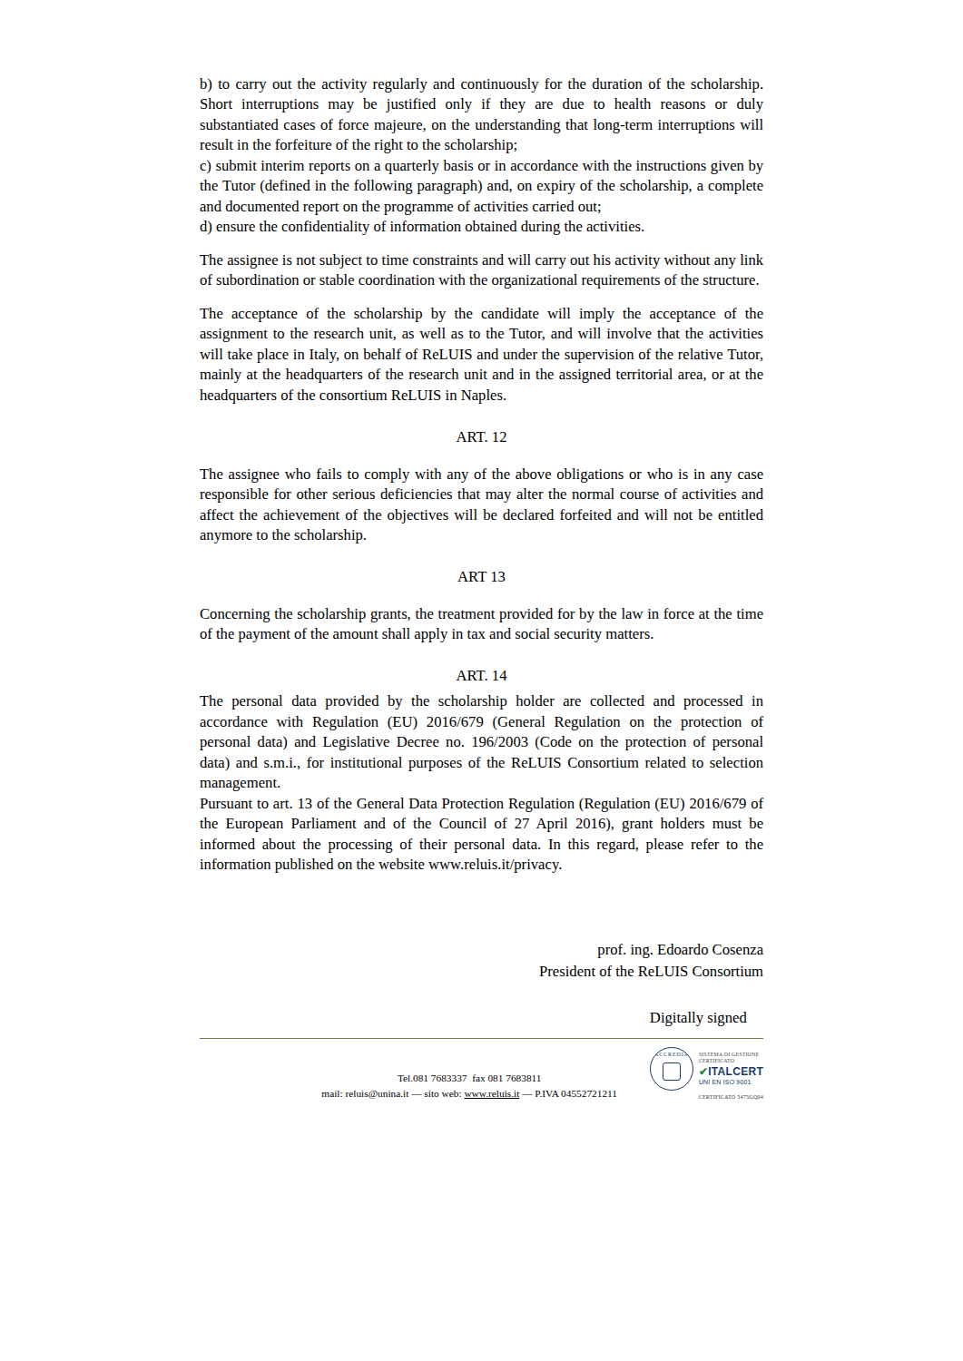b) to carry out the activity regularly and continuously for the duration of the scholarship. Short interruptions may be justified only if they are due to health reasons or duly substantiated cases of force majeure, on the understanding that long-term interruptions will result in the forfeiture of the right to the scholarship;
c) submit interim reports on a quarterly basis or in accordance with the instructions given by the Tutor (defined in the following paragraph) and, on expiry of the scholarship, a complete and documented report on the programme of activities carried out;
d) ensure the confidentiality of information obtained during the activities.
The assignee is not subject to time constraints and will carry out his activity without any link of subordination or stable coordination with the organizational requirements of the structure.
The acceptance of the scholarship by the candidate will imply the acceptance of the assignment to the research unit, as well as to the Tutor, and will involve that the activities will take place in Italy, on behalf of ReLUIS and under the supervision of the relative Tutor, mainly at the headquarters of the research unit and in the assigned territorial area, or at the headquarters of the consortium ReLUIS in Naples.
ART. 12
The assignee who fails to comply with any of the above obligations or who is in any case responsible for other serious deficiencies that may alter the normal course of activities and affect the achievement of the objectives will be declared forfeited and will not be entitled anymore to the scholarship.
ART 13
Concerning the scholarship grants, the treatment provided for by the law in force at the time of the payment of the amount shall apply in tax and social security matters.
ART. 14
The personal data provided by the scholarship holder are collected and processed in accordance with Regulation (EU) 2016/679 (General Regulation on the protection of personal data) and Legislative Decree no. 196/2003 (Code on the protection of personal data) and s.m.i., for institutional purposes of the ReLUIS Consortium related to selection management.
Pursuant to art. 13 of the General Data Protection Regulation (Regulation (EU) 2016/679 of the European Parliament and of the Council of 27 April 2016), grant holders must be informed about the processing of their personal data. In this regard, please refer to the information published on the website www.reluis.it/privacy.
prof. ing. Edoardo Cosenza
President of the ReLUIS Consortium
Digitally signed
Tel.081 7683337 fax 081 7683811
mail: reluis@unina.it — sito web: www.reluis.it — P.IVA 04552721211
SISTEMA DI GESTIONE
CERTIFICATO
✔ITALCERT
UNI EN ISO 9001
CERTIFICATO 5475GQ04